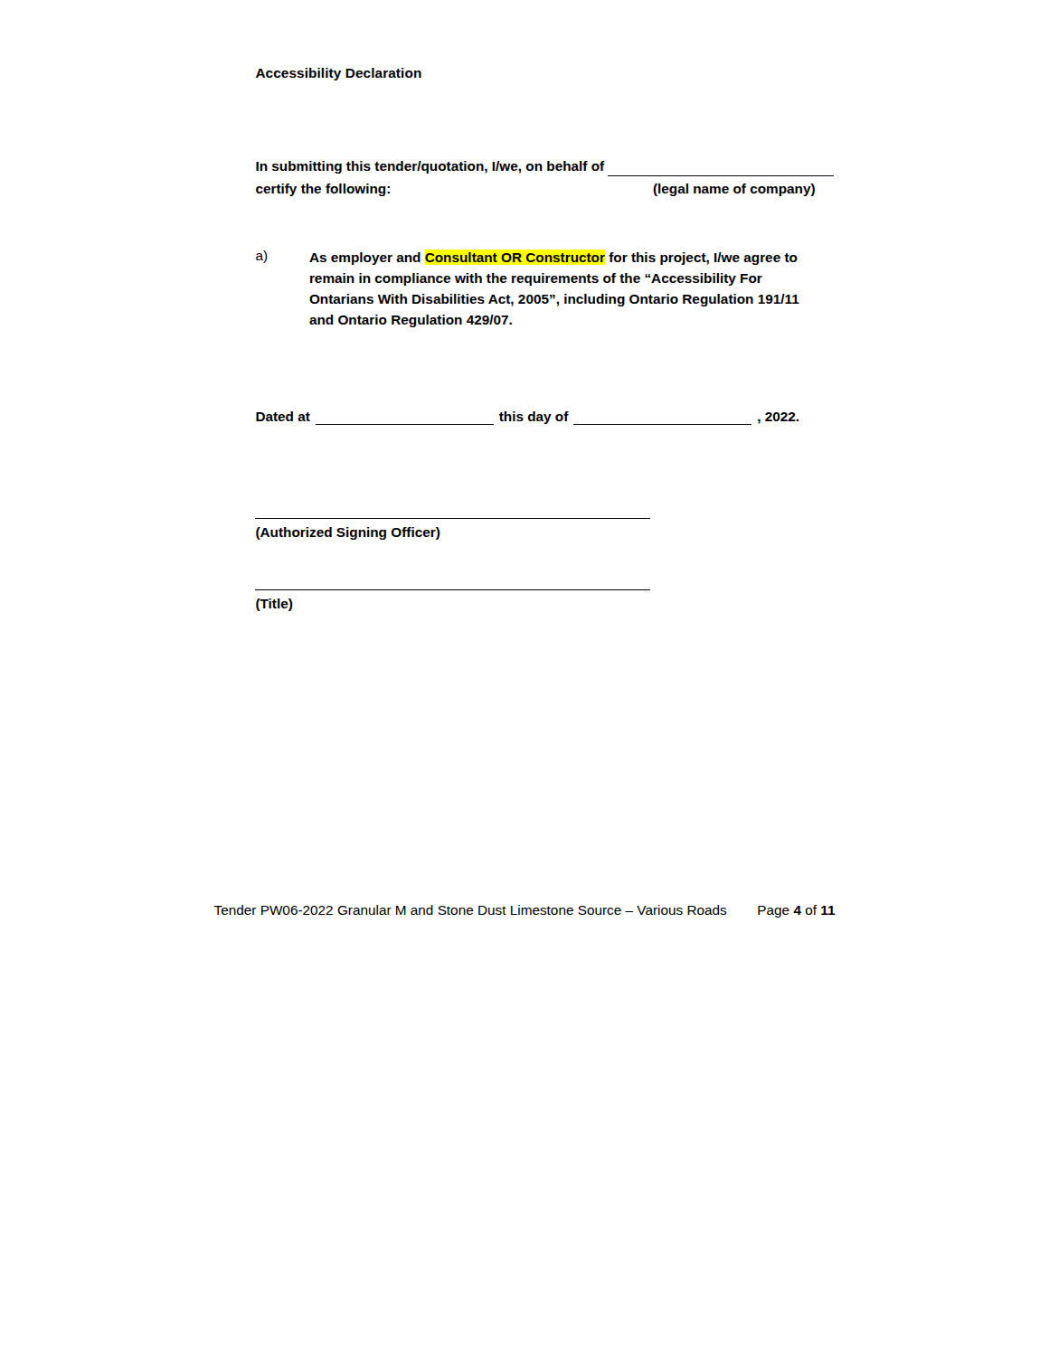Accessibility Declaration
In submitting this tender/quotation, I/we, on behalf of
certify the following: (legal name of company)
a)
As employer and Consultant OR Constructor for this project, I/we agree to remain in compliance with the requirements of the “Accessibility For Ontarians With Disabilities Act, 2005”, including Ontario Regulation 191/11 and Ontario Regulation 429/07.
Dated at this day of , 2022.
(Authorized Signing Officer)
(Title)
Tender PW06-2022 Granular M and Stone Dust Limestone Source – Various Roads Page 4 of 11